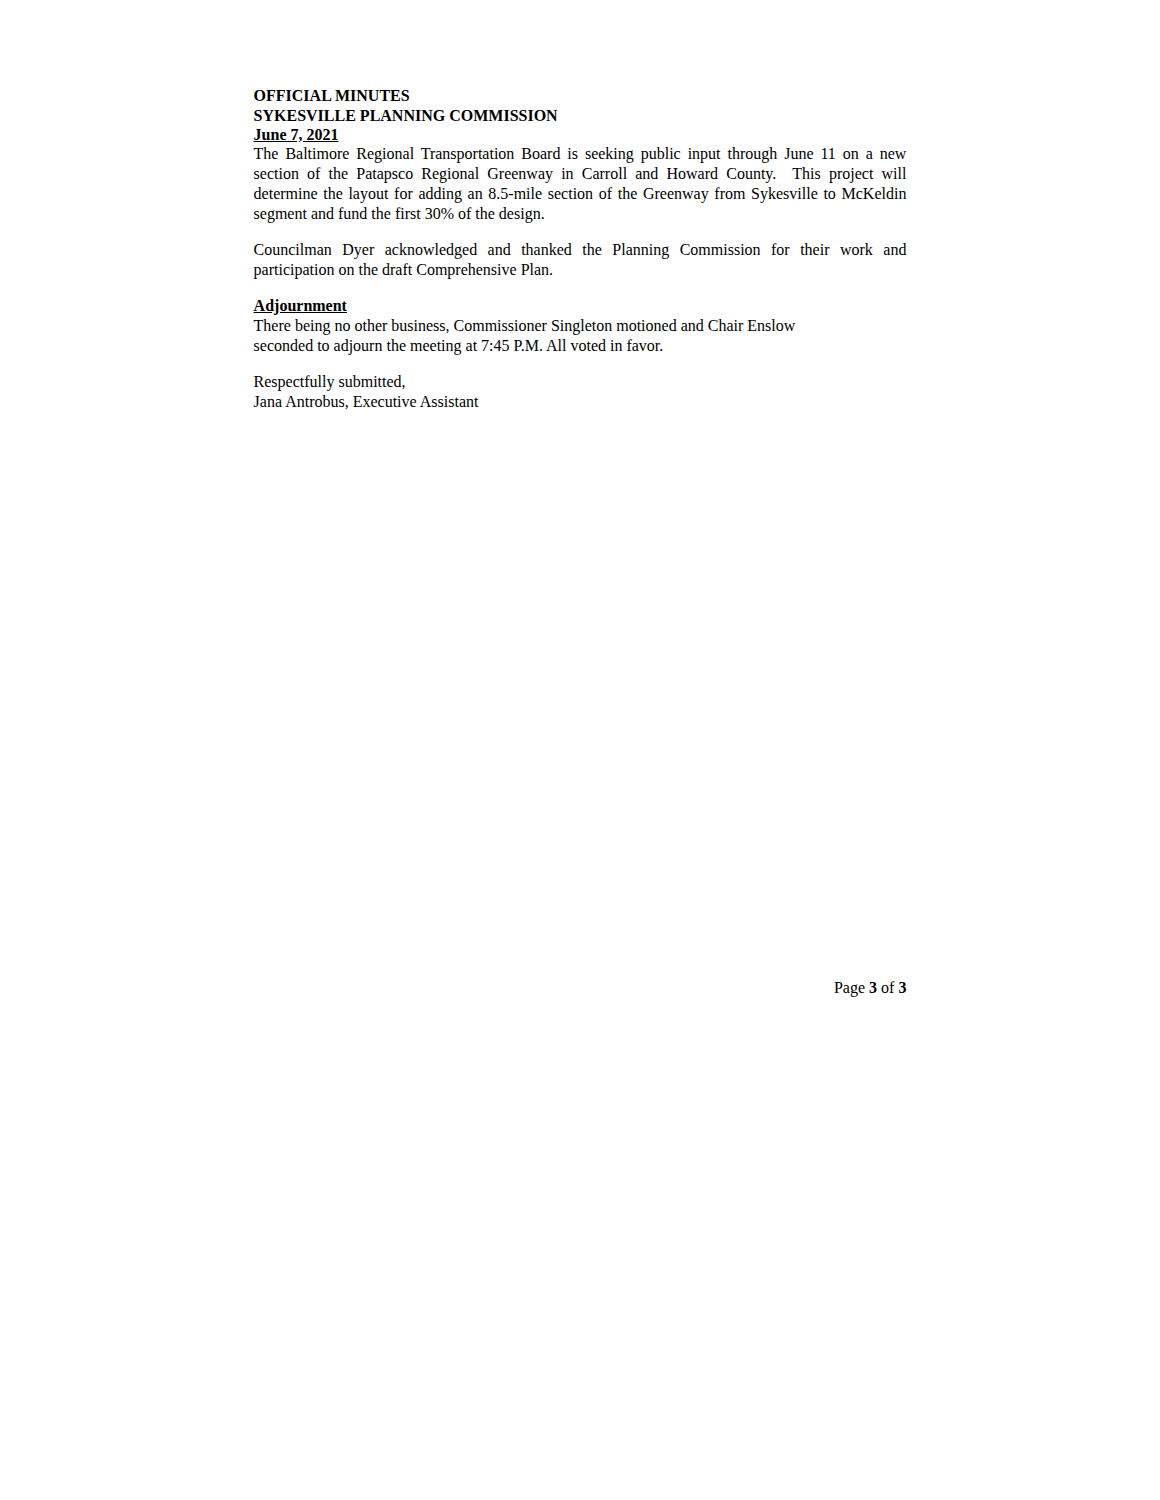OFFICIAL MINUTES SYKESVILLE PLANNING COMMISSION June 7, 2021
The Baltimore Regional Transportation Board is seeking public input through June 11 on a new section of the Patapsco Regional Greenway in Carroll and Howard County. This project will determine the layout for adding an 8.5-mile section of the Greenway from Sykesville to McKeldin segment and fund the first 30% of the design.
Councilman Dyer acknowledged and thanked the Planning Commission for their work and participation on the draft Comprehensive Plan.
Adjournment
There being no other business, Commissioner Singleton motioned and Chair Enslow
seconded to adjourn the meeting at 7:45 P.M. All voted in favor.
Respectfully submitted,
Jana Antrobus, Executive Assistant
Page 3 of 3